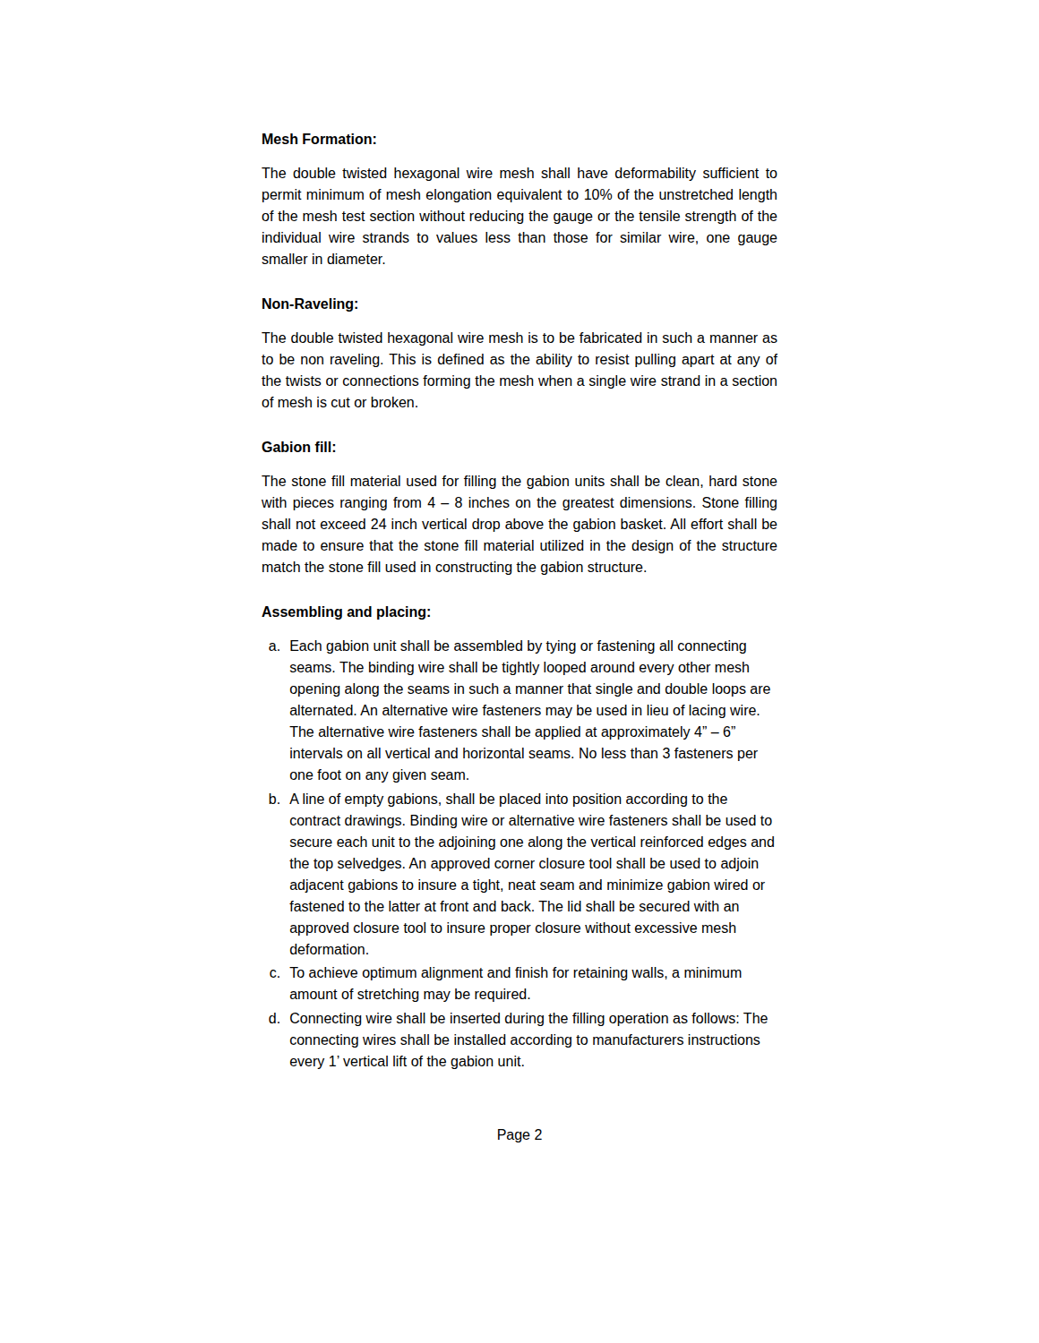Mesh Formation:
The double twisted hexagonal wire mesh shall have deformability sufficient to permit minimum of mesh elongation equivalent to 10% of the unstretched length of the mesh test section without reducing the gauge or the tensile strength of the individual wire strands to values less than those for similar wire, one gauge smaller in diameter.
Non-Raveling:
The double twisted hexagonal wire mesh is to be fabricated in such a manner as to be non raveling. This is defined as the ability to resist pulling apart at any of the twists or connections forming the mesh when a single wire strand in a section of mesh is cut or broken.
Gabion fill:
The stone fill material used for filling the gabion units shall be clean, hard stone with pieces ranging from 4 – 8 inches on the greatest dimensions. Stone filling shall not exceed 24 inch vertical drop above the gabion basket. All effort shall be made to ensure that the stone fill material utilized in the design of the structure match the stone fill used in constructing the gabion structure.
Assembling and placing:
Each gabion unit shall be assembled by tying or fastening all connecting seams. The binding wire shall be tightly looped around every other mesh opening along the seams in such a manner that single and double loops are alternated. An alternative wire fasteners may be used in lieu of lacing wire. The alternative wire fasteners shall be applied at approximately 4” – 6” intervals on all vertical and horizontal seams. No less than 3 fasteners per one foot on any given seam.
A line of empty gabions, shall be placed into position according to the contract drawings. Binding wire or alternative wire fasteners shall be used to secure each unit to the adjoining one along the vertical reinforced edges and the top selvedges. An approved corner closure tool shall be used to adjoin adjacent gabions to insure a tight, neat seam and minimize gabion wired or fastened to the latter at front and back. The lid shall be secured with an approved closure tool to insure proper closure without excessive mesh deformation.
To achieve optimum alignment and finish for retaining walls, a minimum amount of stretching may be required.
Connecting wire shall be inserted during the filling operation as follows: The connecting wires shall be installed according to manufacturers instructions every 1’ vertical lift of the gabion unit.
Page 2